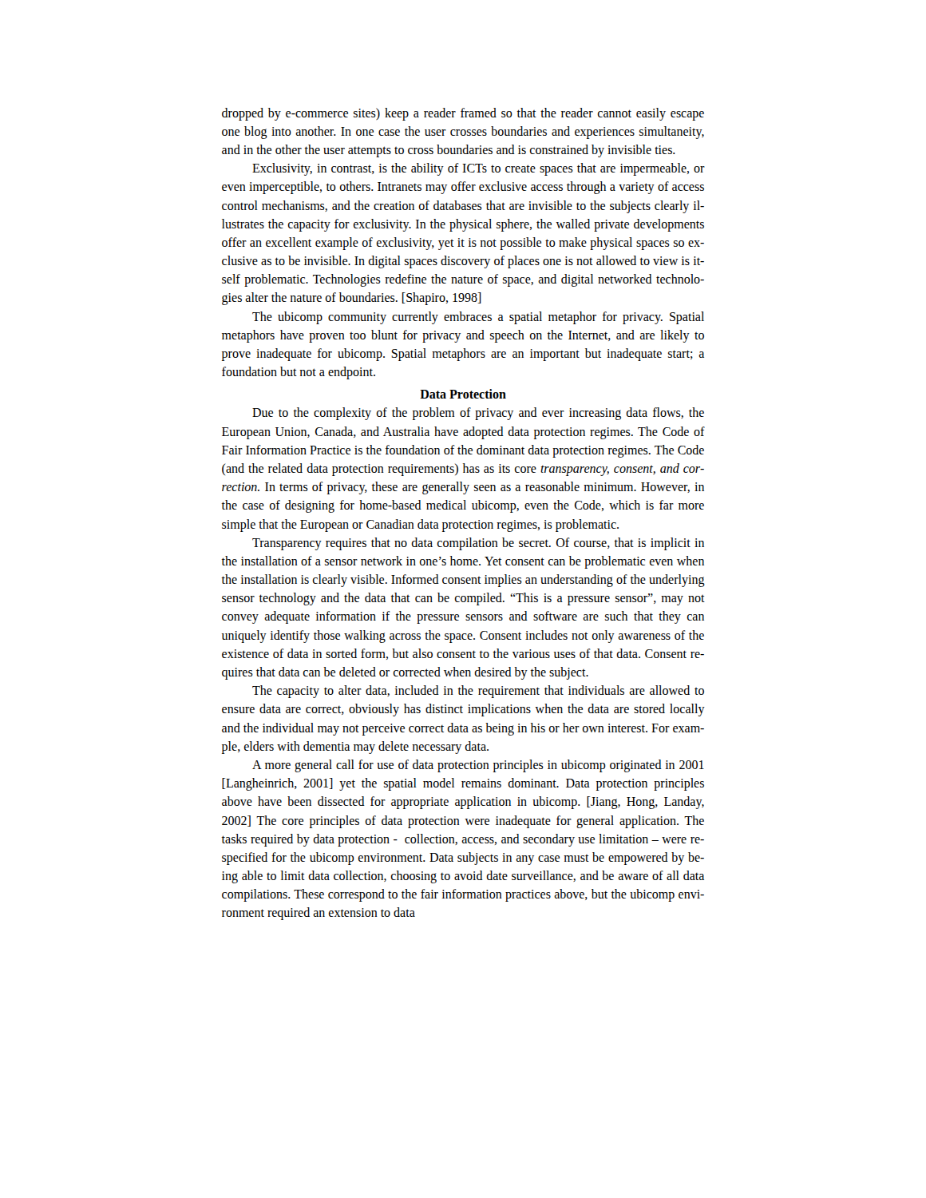dropped by e-commerce sites) keep a reader framed so that the reader cannot easily escape one blog into another. In one case the user crosses boundaries and experiences simultaneity, and in the other the user attempts to cross boundaries and is constrained by invisible ties.
Exclusivity, in contrast, is the ability of ICTs to create spaces that are impermeable, or even imperceptible, to others. Intranets may offer exclusive access through a variety of access control mechanisms, and the creation of databases that are invisible to the subjects clearly illustrates the capacity for exclusivity. In the physical sphere, the walled private developments offer an excellent example of exclusivity, yet it is not possible to make physical spaces so exclusive as to be invisible. In digital spaces discovery of places one is not allowed to view is itself problematic. Technologies redefine the nature of space, and digital networked technologies alter the nature of boundaries. [Shapiro, 1998]
The ubicomp community currently embraces a spatial metaphor for privacy. Spatial metaphors have proven too blunt for privacy and speech on the Internet, and are likely to prove inadequate for ubicomp. Spatial metaphors are an important but inadequate start; a foundation but not a endpoint.
Data Protection
Due to the complexity of the problem of privacy and ever increasing data flows, the European Union, Canada, and Australia have adopted data protection regimes. The Code of Fair Information Practice is the foundation of the dominant data protection regimes. The Code (and the related data protection requirements) has as its core transparency, consent, and correction. In terms of privacy, these are generally seen as a reasonable minimum. However, in the case of designing for home-based medical ubicomp, even the Code, which is far more simple that the European or Canadian data protection regimes, is problematic.
Transparency requires that no data compilation be secret. Of course, that is implicit in the installation of a sensor network in one’s home. Yet consent can be problematic even when the installation is clearly visible. Informed consent implies an understanding of the underlying sensor technology and the data that can be compiled. “This is a pressure sensor”, may not convey adequate information if the pressure sensors and software are such that they can uniquely identify those walking across the space. Consent includes not only awareness of the existence of data in sorted form, but also consent to the various uses of that data. Consent requires that data can be deleted or corrected when desired by the subject.
The capacity to alter data, included in the requirement that individuals are allowed to ensure data are correct, obviously has distinct implications when the data are stored locally and the individual may not perceive correct data as being in his or her own interest. For example, elders with dementia may delete necessary data.
A more general call for use of data protection principles in ubicomp originated in 2001 [Langheinrich, 2001] yet the spatial model remains dominant. Data protection principles above have been dissected for appropriate application in ubicomp. [Jiang, Hong, Landay, 2002] The core principles of data protection were inadequate for general application. The tasks required by data protection - collection, access, and secondary use limitation – were respecified for the ubicomp environment. Data subjects in any case must be empowered by being able to limit data collection, choosing to avoid date surveillance, and be aware of all data compilations. These correspond to the fair information practices above, but the ubicomp environment required an extension to data